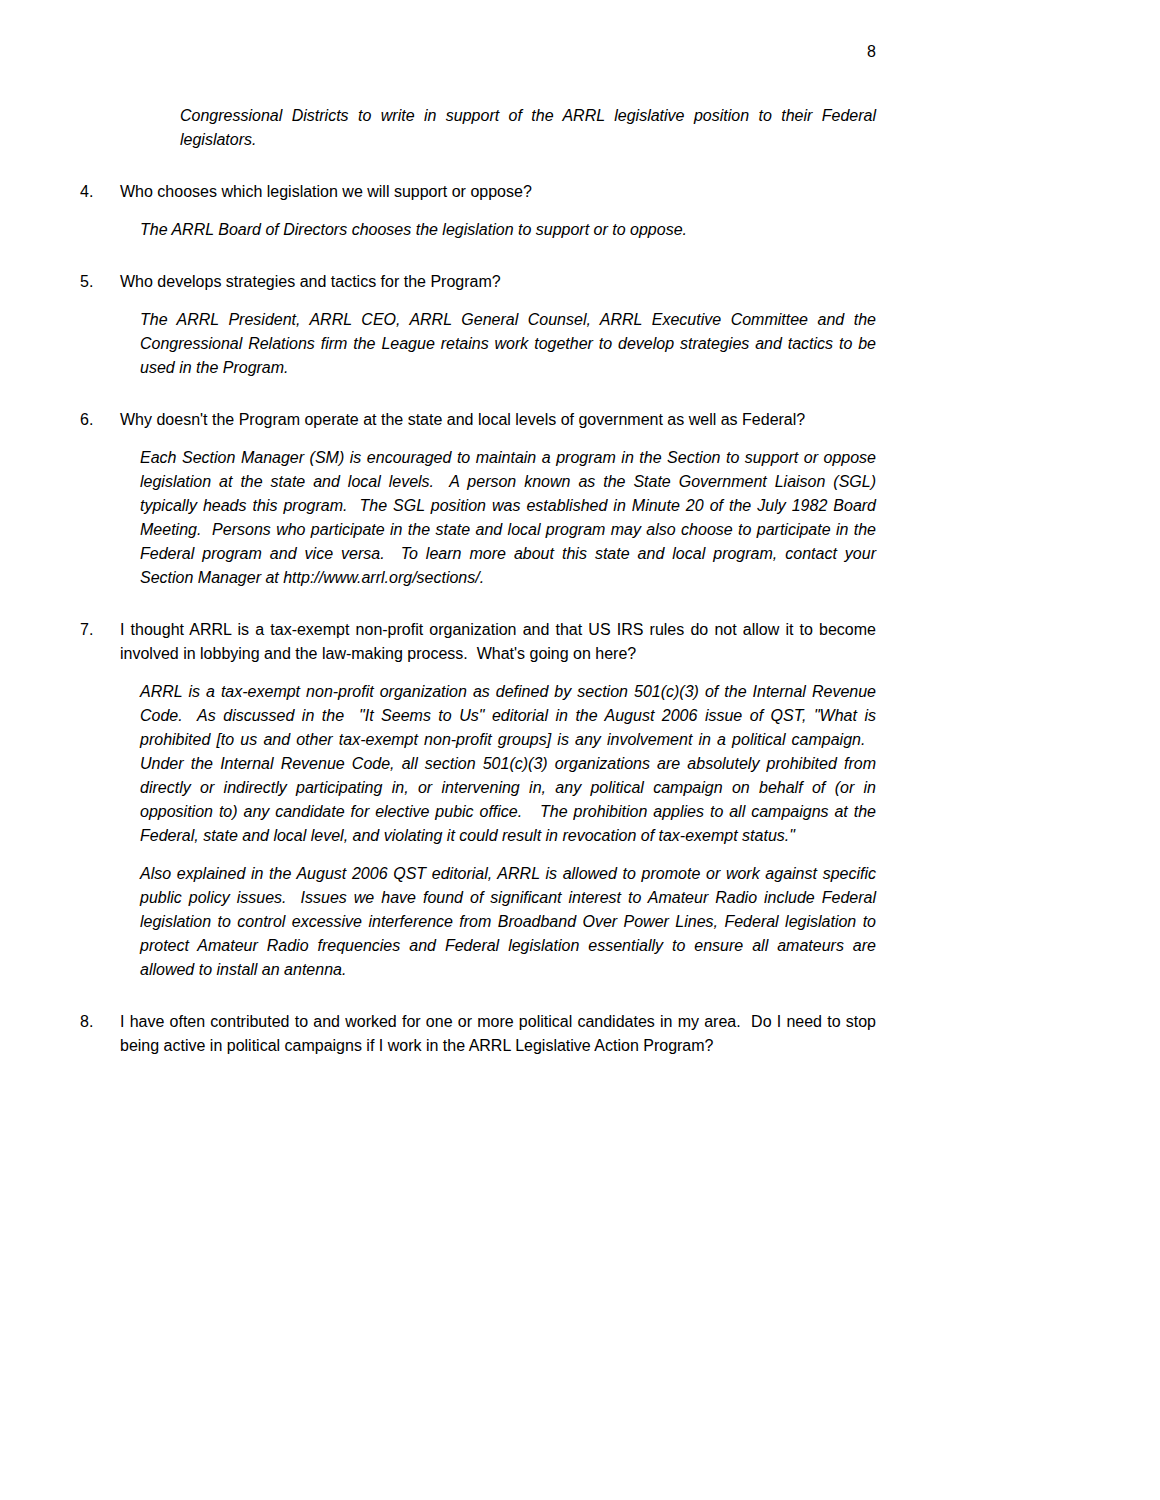8
Congressional Districts to write in support of the ARRL legislative position to their Federal legislators.
4.
Who chooses which legislation we will support or oppose?
The ARRL Board of Directors chooses the legislation to support or to oppose.
5.
Who develops strategies and tactics for the Program?
The ARRL President, ARRL CEO, ARRL General Counsel, ARRL Executive Committee and the Congressional Relations firm the League retains work together to develop strategies and tactics to be used in the Program.
6.
Why doesn't the Program operate at the state and local levels of government as well as Federal?
Each Section Manager (SM) is encouraged to maintain a program in the Section to support or oppose legislation at the state and local levels. A person known as the State Government Liaison (SGL) typically heads this program. The SGL position was established in Minute 20 of the July 1982 Board Meeting. Persons who participate in the state and local program may also choose to participate in the Federal program and vice versa. To learn more about this state and local program, contact your Section Manager at http://www.arrl.org/sections/.
7.
I thought ARRL is a tax-exempt non-profit organization and that US IRS rules do not allow it to become involved in lobbying and the law-making process. What's going on here?
ARRL is a tax-exempt non-profit organization as defined by section 501(c)(3) of the Internal Revenue Code. As discussed in the "It Seems to Us" editorial in the August 2006 issue of QST, "What is prohibited [to us and other tax-exempt non-profit groups] is any involvement in a political campaign. Under the Internal Revenue Code, all section 501(c)(3) organizations are absolutely prohibited from directly or indirectly participating in, or intervening in, any political campaign on behalf of (or in opposition to) any candidate for elective pubic office. The prohibition applies to all campaigns at the Federal, state and local level, and violating it could result in revocation of tax-exempt status."
Also explained in the August 2006 QST editorial, ARRL is allowed to promote or work against specific public policy issues. Issues we have found of significant interest to Amateur Radio include Federal legislation to control excessive interference from Broadband Over Power Lines, Federal legislation to protect Amateur Radio frequencies and Federal legislation essentially to ensure all amateurs are allowed to install an antenna.
8.
I have often contributed to and worked for one or more political candidates in my area. Do I need to stop being active in political campaigns if I work in the ARRL Legislative Action Program?